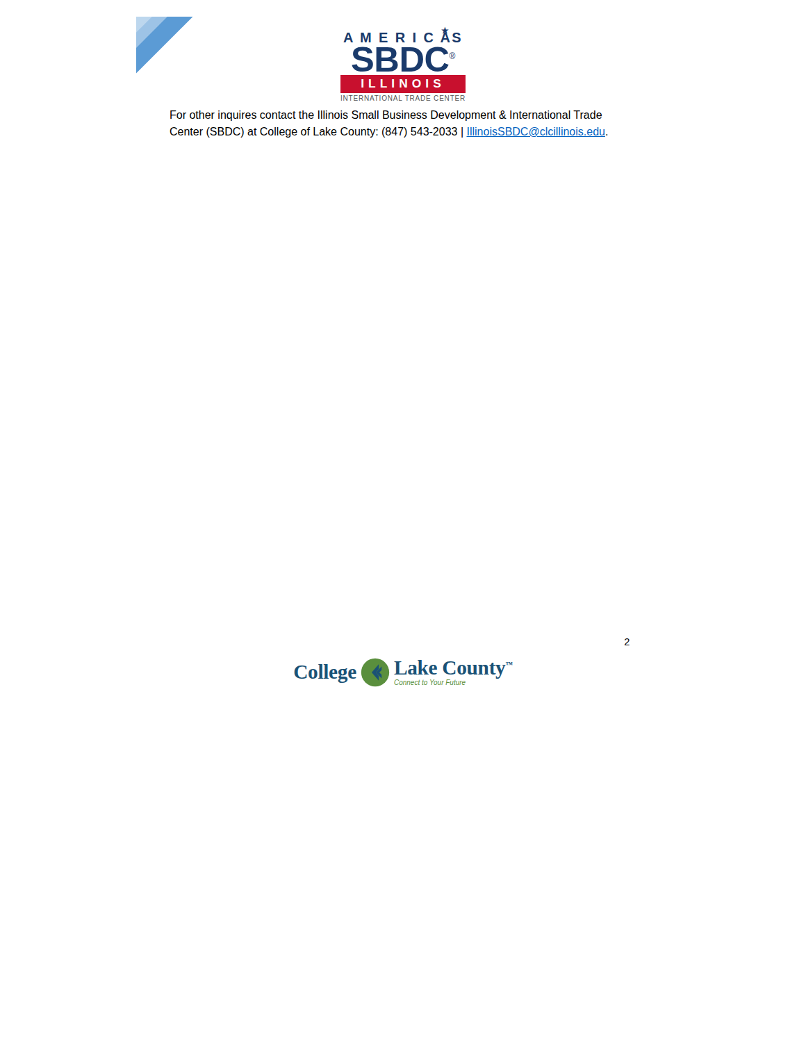A M E R I C A★S
SBDC®
ILLINOIS
INTERNATIONAL TRADE CENTER
For other inquires contact the Illinois Small Business Development & International Trade Center (SBDC) at College of Lake County: (847) 543-2033 | IllinoisSBDC@clcillinois.edu.
2
College Lake County™ Connect to Your Future